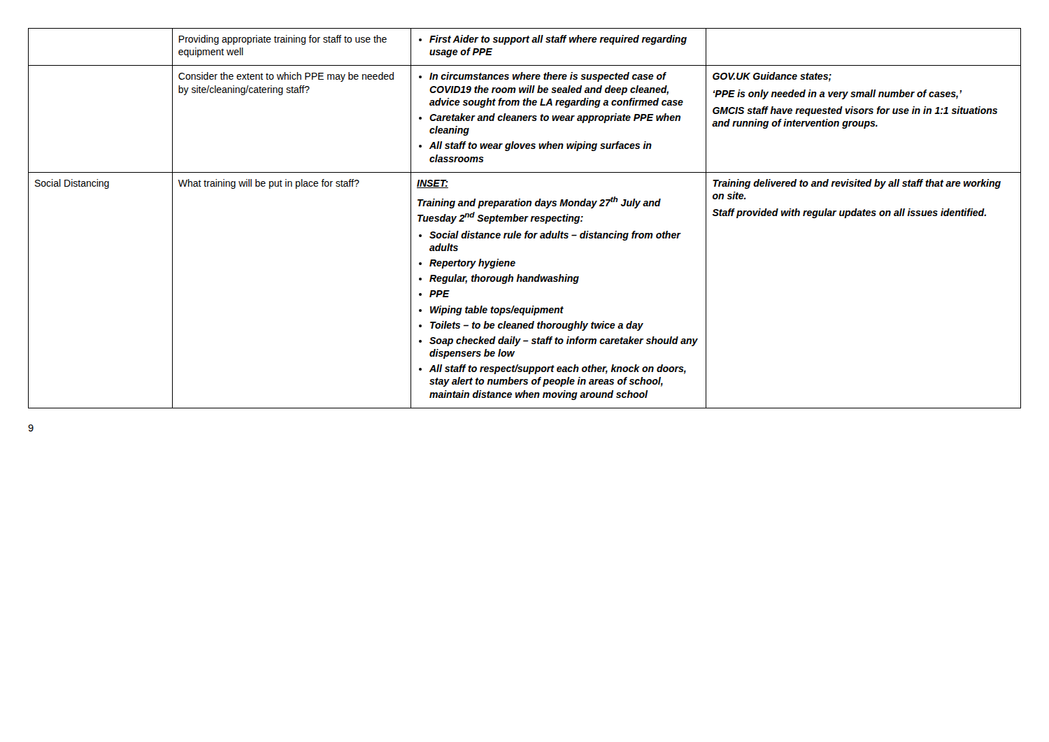| | Providing appropriate training for staff to use the equipment well | First Aider to support all staff where required regarding usage of PPE | |
| | Consider the extent to which PPE may be needed by site/cleaning/catering staff? | In circumstances where there is suspected case of COVID19 the room will be sealed and deep cleaned, advice sought from the LA regarding a confirmed case Caretaker and cleaners to wear appropriate PPE when cleaning All staff to wear gloves when wiping surfaces in classrooms | GOV.UK Guidance states; ‘PPE is only needed in a very small number of cases,’ GMCIS staff have requested visors for use in in 1:1 situations and running of intervention groups. |
| Social Distancing | What training will be put in place for staff? | INSET: Training and preparation days Monday 27 th July and Tuesday 2 nd September respecting: Social distance rule for adults – distancing from other adults Repertory hygiene Regular, thorough handwashing PPE Wiping table tops/equipment Toilets – to be cleaned thoroughly twice a day Soap checked daily – staff to inform caretaker should any dispensers be low All staff to respect/support each other, knock on doors, stay alert to numbers of people in areas of school, maintain distance when moving around school | Training delivered to and revisited by all staff that are working on site. Staff provided with regular updates on all issues identified. |
9